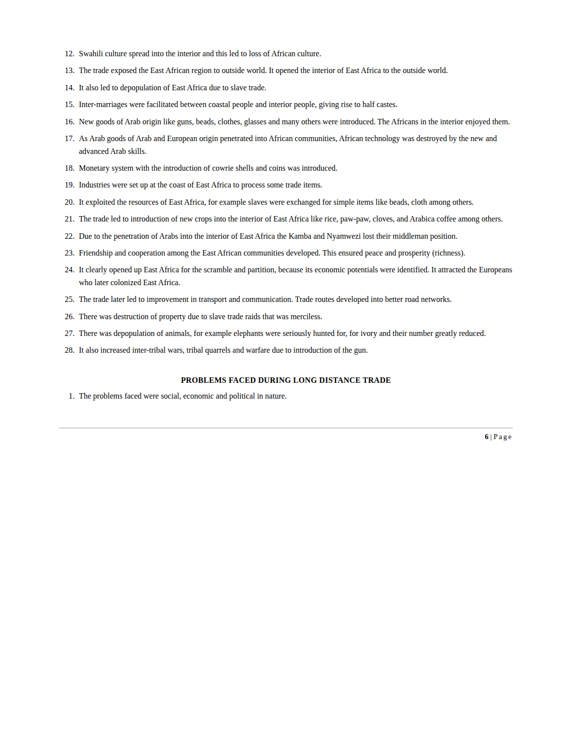Swahili culture spread into the interior and this led to loss of African culture.
The trade exposed the East African region to outside world. It opened the interior of East Africa to the outside world.
It also led to depopulation of East Africa due to slave trade.
Inter-marriages were facilitated between coastal people and interior people, giving rise to half castes.
New goods of Arab origin like guns, beads, clothes, glasses and many others were introduced. The Africans in the interior enjoyed them.
As Arab goods of Arab and European origin penetrated into African communities, African technology was destroyed by the new and advanced Arab skills.
Monetary system with the introduction of cowrie shells and coins was introduced.
Industries were set up at the coast of East Africa to process some trade items.
It exploited the resources of East Africa, for example slaves were exchanged for simple items like beads, cloth among others.
The trade led to introduction of new crops into the interior of East Africa like rice, paw-paw, cloves, and Arabica coffee among others.
Due to the penetration of Arabs into the interior of East Africa the Kamba and Nyamwezi lost their middleman position.
Friendship and cooperation among the East African communities developed. This ensured peace and prosperity (richness).
It clearly opened up East Africa for the scramble and partition, because its economic potentials were identified. It attracted the Europeans who later colonized East Africa.
The trade later led to improvement in transport and communication. Trade routes developed into better road networks.
There was destruction of property due to slave trade raids that was merciless.
There was depopulation of animals, for example elephants were seriously hunted for, for ivory and their number greatly reduced.
It also increased inter-tribal wars, tribal quarrels and warfare due to introduction of the gun.
Problems faced during long distance trade
The problems faced were social, economic and political in nature.
6 | Page